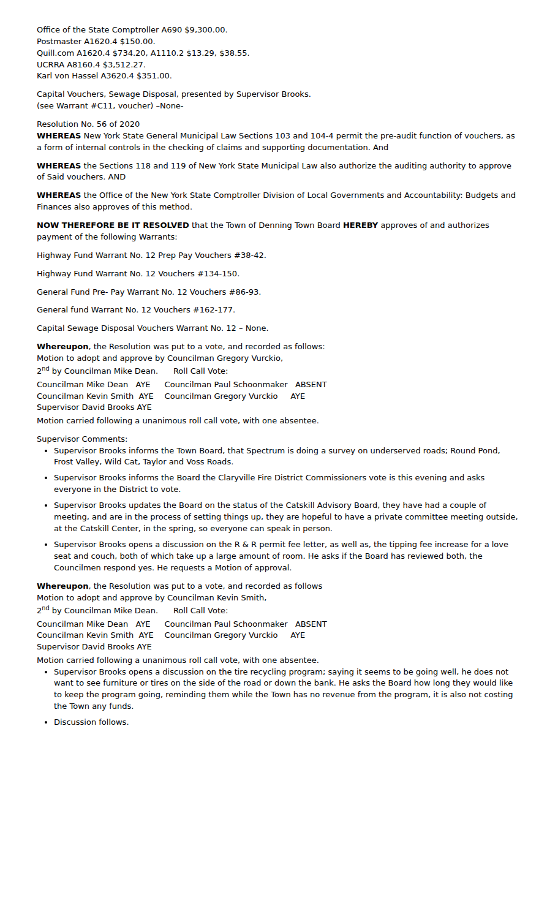Office of the State Comptroller A690 $9,300.00.
Postmaster A1620.4 $150.00.
Quill.com A1620.4 $734.20, A1110.2 $13.29, $38.55.
UCRRA A8160.4 $3,512.27.
Karl von Hassel A3620.4 $351.00.
Capital Vouchers, Sewage Disposal, presented by Supervisor Brooks.
(see Warrant #C11, voucher) –None-
Resolution No. 56 of 2020
WHEREAS New York State General Municipal Law Sections 103 and 104-4 permit the pre-audit function of vouchers, as a form of internal controls in the checking of claims and supporting documentation. And
WHEREAS the Sections 118 and 119 of New York State Municipal Law also authorize the auditing authority to approve of Said vouchers. AND
WHEREAS the Office of the New York State Comptroller Division of Local Governments and Accountability: Budgets and Finances also approves of this method.
NOW THEREFORE BE IT RESOLVED that the Town of Denning Town Board HEREBY approves of and authorizes payment of the following Warrants:
Highway Fund Warrant No. 12 Prep Pay Vouchers #38-42.
Highway Fund Warrant No. 12 Vouchers #134-150.
General Fund Pre- Pay Warrant No. 12 Vouchers #86-93.
General fund Warrant No. 12 Vouchers #162-177.
Capital Sewage Disposal Vouchers Warrant No. 12 – None.
Whereupon, the Resolution was put to a vote, and recorded as follows:
Motion to adopt and approve by Councilman Gregory Vurckio,
2nd by Councilman Mike Dean. Roll Call Vote:
| Councilman Mike Dean AYE | Councilman Paul Schoonmaker ABSENT |
| Councilman Kevin Smith AYE | Councilman Gregory Vurckio AYE |
| Supervisor David Brooks AYE |
Motion carried following a unanimous roll call vote, with one absentee.
Supervisor Comments:
Supervisor Brooks informs the Town Board, that Spectrum is doing a survey on underserved roads; Round Pond, Frost Valley, Wild Cat, Taylor and Voss Roads.
Supervisor Brooks informs the Board the Claryville Fire District Commissioners vote is this evening and asks everyone in the District to vote.
Supervisor Brooks updates the Board on the status of the Catskill Advisory Board, they have had a couple of meeting, and are in the process of setting things up, they are hopeful to have a private committee meeting outside, at the Catskill Center, in the spring, so everyone can speak in person.
Supervisor Brooks opens a discussion on the R & R permit fee letter, as well as, the tipping fee increase for a love seat and couch, both of which take up a large amount of room. He asks if the Board has reviewed both, the Councilmen respond yes. He requests a Motion of approval.
Whereupon, the Resolution was put to a vote, and recorded as follows
Motion to adopt and approve by Councilman Kevin Smith,
2nd by Councilman Mike Dean. Roll Call Vote:
| Councilman Mike Dean AYE | Councilman Paul Schoonmaker ABSENT |
| Councilman Kevin Smith AYE | Councilman Gregory Vurckio AYE |
| Supervisor David Brooks AYE |
Motion carried following a unanimous roll call vote, with one absentee.
Supervisor Brooks opens a discussion on the tire recycling program; saying it seems to be going well, he does not want to see furniture or tires on the side of the road or down the bank. He asks the Board how long they would like to keep the program going, reminding them while the Town has no revenue from the program, it is also not costing the Town any funds.
Discussion follows.